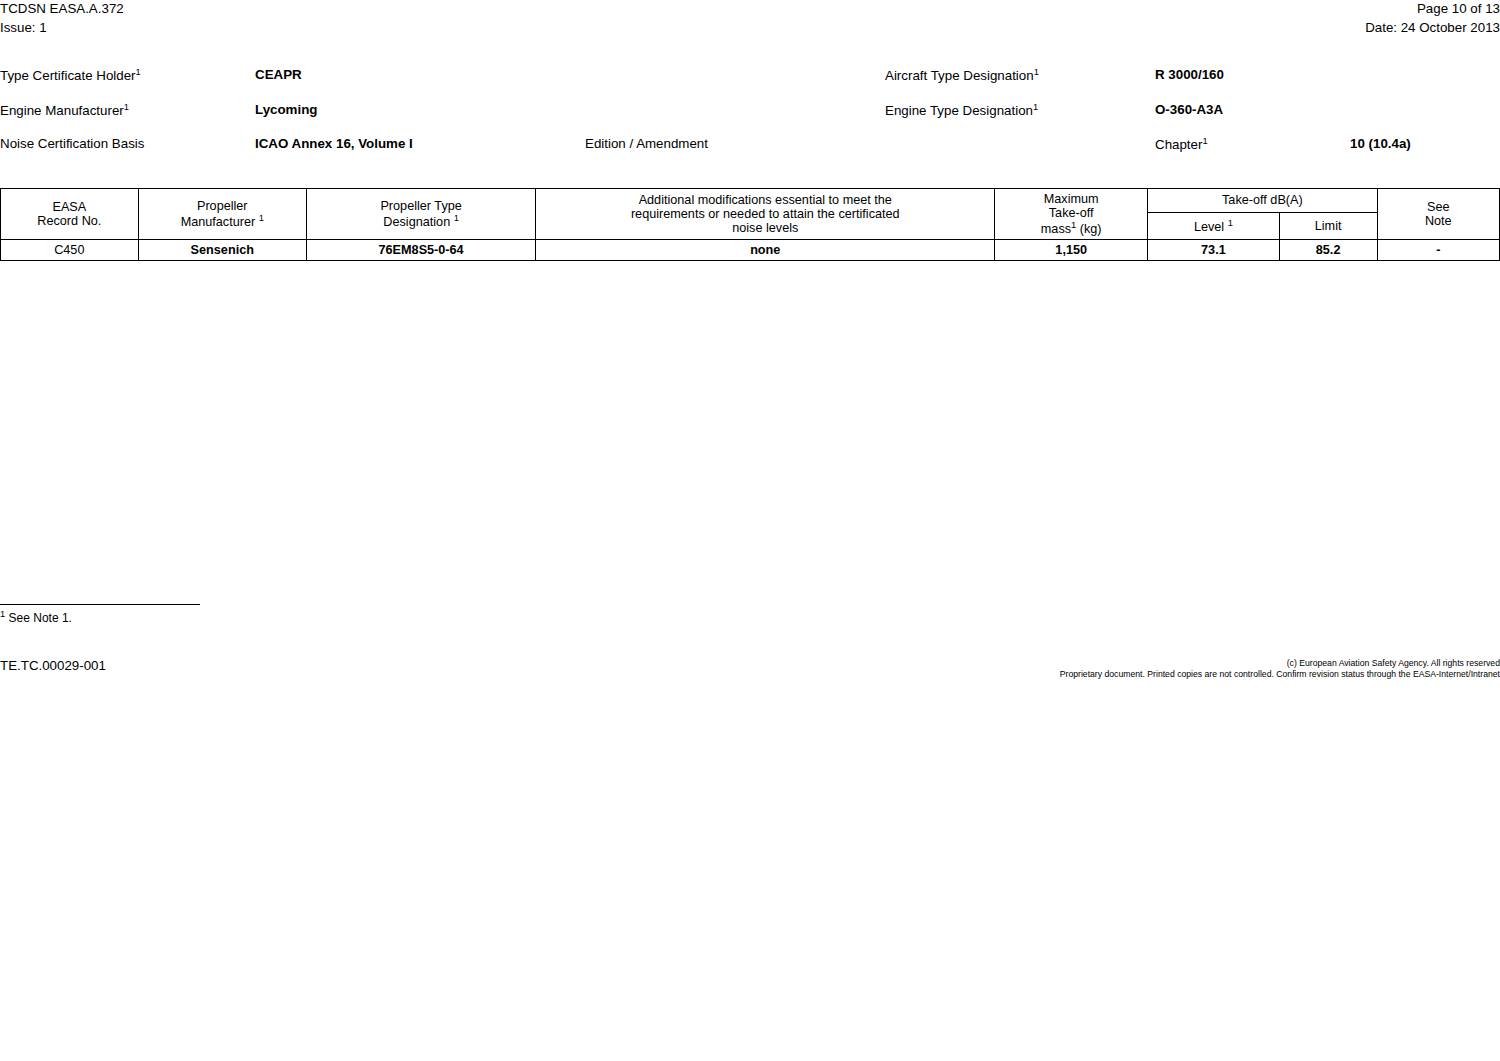TCDSN EASA.A.372
Issue: 1
Page 10 of 13
Date: 24 October 2013
Type Certificate Holder1
CEAPR
Aircraft Type Designation1
R 3000/160
Engine Manufacturer1
Lycoming
Engine Type Designation1
O-360-A3A
Noise Certification Basis
ICAO Annex 16, Volume I
Edition / Amendment
Chapter1
10 (10.4a)
| EASA Record No. | Propeller Manufacturer 1 | Propeller Type Designation 1 | Additional modifications essential to meet the requirements or needed to attain the certificated noise levels | Maximum Take-off mass 1 (kg) | Take-off dB(A) | See Note |
| --- | --- | --- | --- | --- | --- | --- |
| Level 1 | Limit |
| C450 | Sensenich | 76EM8S5-0-64 | none | 1,150 | 73.1 | 85.2 | - |
1 See Note 1.
TE.TC.00029-001
(c) European Aviation Safety Agency. All rights reserved
Proprietary document. Printed copies are not controlled. Confirm revision status through the EASA-Internet/Intranet